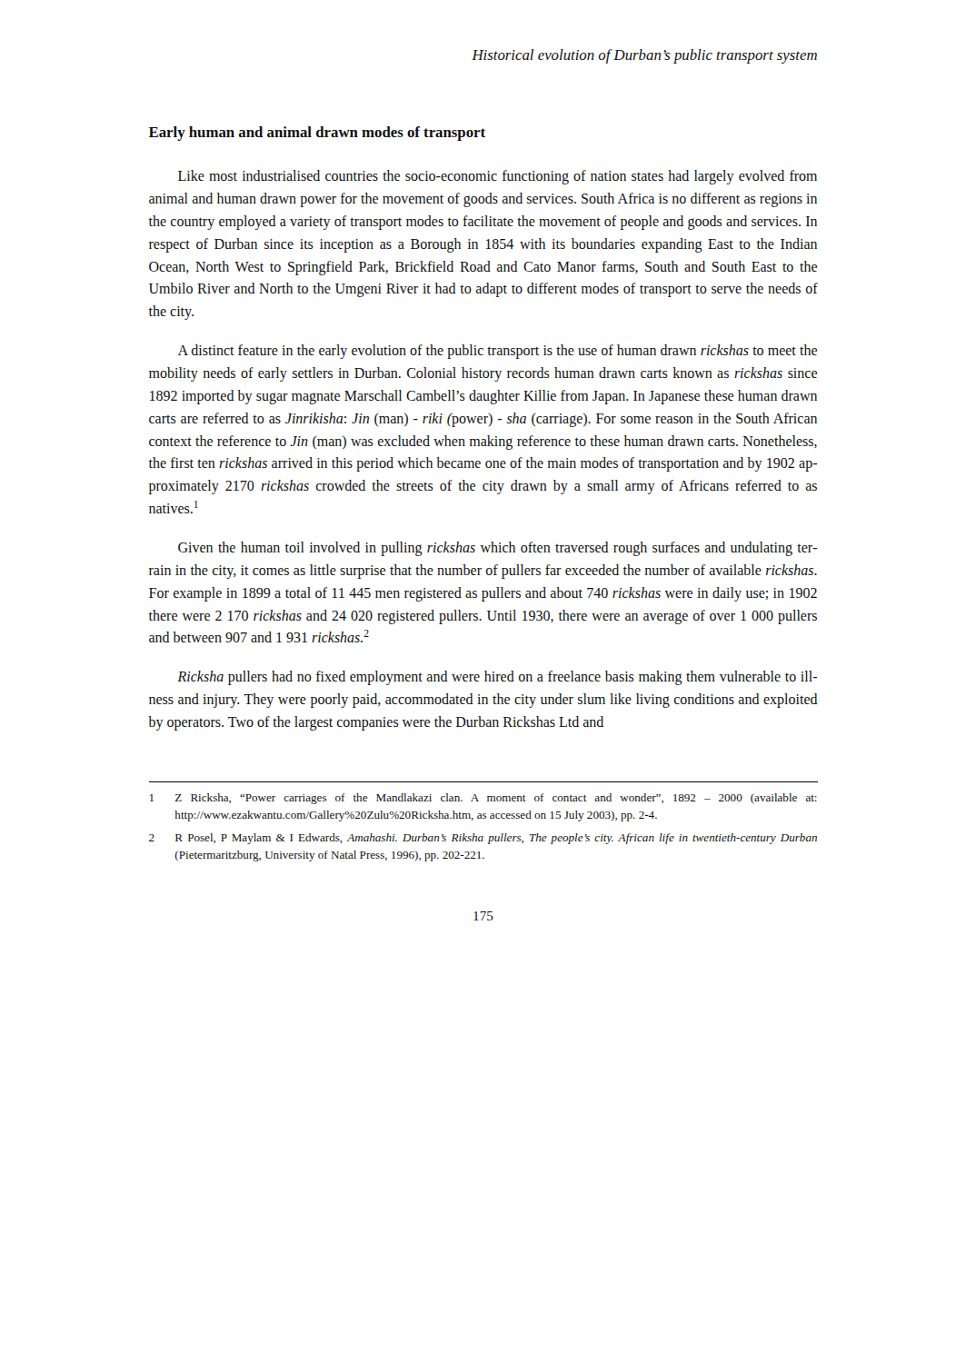Historical evolution of Durban’s public transport system
Early human and animal drawn modes of transport
Like most industrialised countries the socio-economic functioning of nation states had largely evolved from animal and human drawn power for the movement of goods and services. South Africa is no different as regions in the country employed a variety of transport modes to facilitate the movement of people and goods and services. In respect of Durban since its inception as a Borough in 1854 with its boundaries expanding East to the Indian Ocean, North West to Springfield Park, Brickfield Road and Cato Manor farms, South and South East to the Umbilo River and North to the Umgeni River it had to adapt to different modes of transport to serve the needs of the city.
A distinct feature in the early evolution of the public transport is the use of human drawn rickshas to meet the mobility needs of early settlers in Durban. Colonial history records human drawn carts known as rickshas since 1892 imported by sugar magnate Marschall Cambell’s daughter Killie from Japan. In Japanese these human drawn carts are referred to as Jinrikisha: Jin (man) - riki (power) - sha (carriage). For some reason in the South African context the reference to Jin (man) was excluded when making reference to these human drawn carts. Nonetheless, the first ten rickshas arrived in this period which became one of the main modes of transportation and by 1902 approximately 2170 rickshas crowded the streets of the city drawn by a small army of Africans referred to as natives.1
Given the human toil involved in pulling rickshas which often traversed rough surfaces and undulating terrain in the city, it comes as little surprise that the number of pullers far exceeded the number of available rickshas. For example in 1899 a total of 11 445 men registered as pullers and about 740 rickshas were in daily use; in 1902 there were 2 170 rickshas and 24 020 registered pullers. Until 1930, there were an average of over 1 000 pullers and between 907 and 1 931 rickshas.2
Ricksha pullers had no fixed employment and were hired on a freelance basis making them vulnerable to illness and injury. They were poorly paid, accommodated in the city under slum like living conditions and exploited by operators. Two of the largest companies were the Durban Rickshas Ltd and
Z Ricksha, “Power carriages of the Mandlakazi clan. A moment of contact and wonder”, 1892 – 2000 (available at: http://www.ezakwantu.com/Gallery%20Zulu%20Ricksha.htm, as accessed on 15 July 2003), pp. 2-4.
R Posel, P Maylam & I Edwards, Amahashi. Durban’s Riksha pullers, The people’s city. African life in twentieth-century Durban (Pietermaritzburg, University of Natal Press, 1996), pp. 202-221.
175